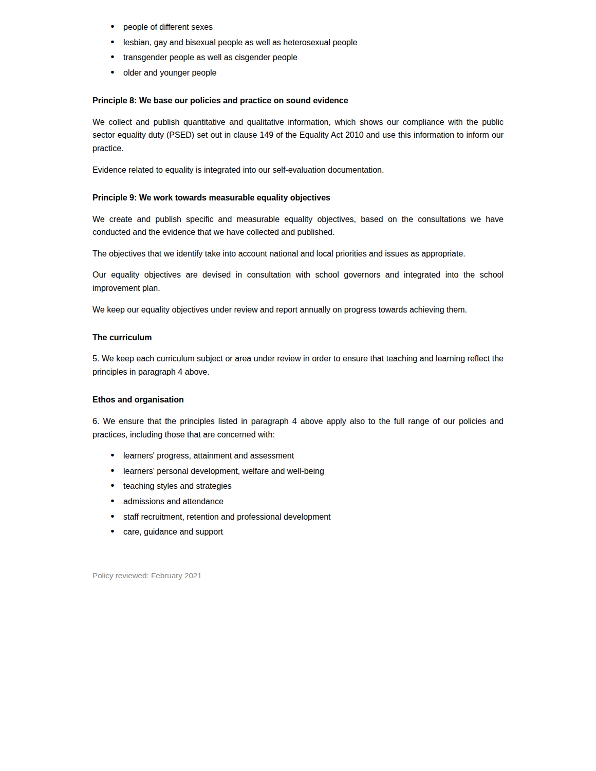people of different sexes
lesbian, gay and bisexual people as well as heterosexual people
transgender people as well as cisgender people
older and younger people
Principle 8: We base our policies and practice on sound evidence
We collect and publish quantitative and qualitative information, which shows our compliance with the public sector equality duty (PSED) set out in clause 149 of the Equality Act 2010 and use this information to inform our practice.
Evidence related to equality is integrated into our self-evaluation documentation.
Principle 9: We work towards measurable equality objectives
We create and publish specific and measurable equality objectives, based on the consultations we have conducted and the evidence that we have collected and published.
The objectives that we identify take into account national and local priorities and issues as appropriate.
Our equality objectives are devised in consultation with school governors and integrated into the school improvement plan.
We keep our equality objectives under review and report annually on progress towards achieving them.
The curriculum
5. We keep each curriculum subject or area under review in order to ensure that teaching and learning reflect the principles in paragraph 4 above.
Ethos and organisation
6. We ensure that the principles listed in paragraph 4 above apply also to the full range of our policies and practices, including those that are concerned with:
learners' progress, attainment and assessment
learners' personal development, welfare and well-being
teaching styles and strategies
admissions and attendance
staff recruitment, retention and professional development
care, guidance and support
Policy reviewed: February 2021